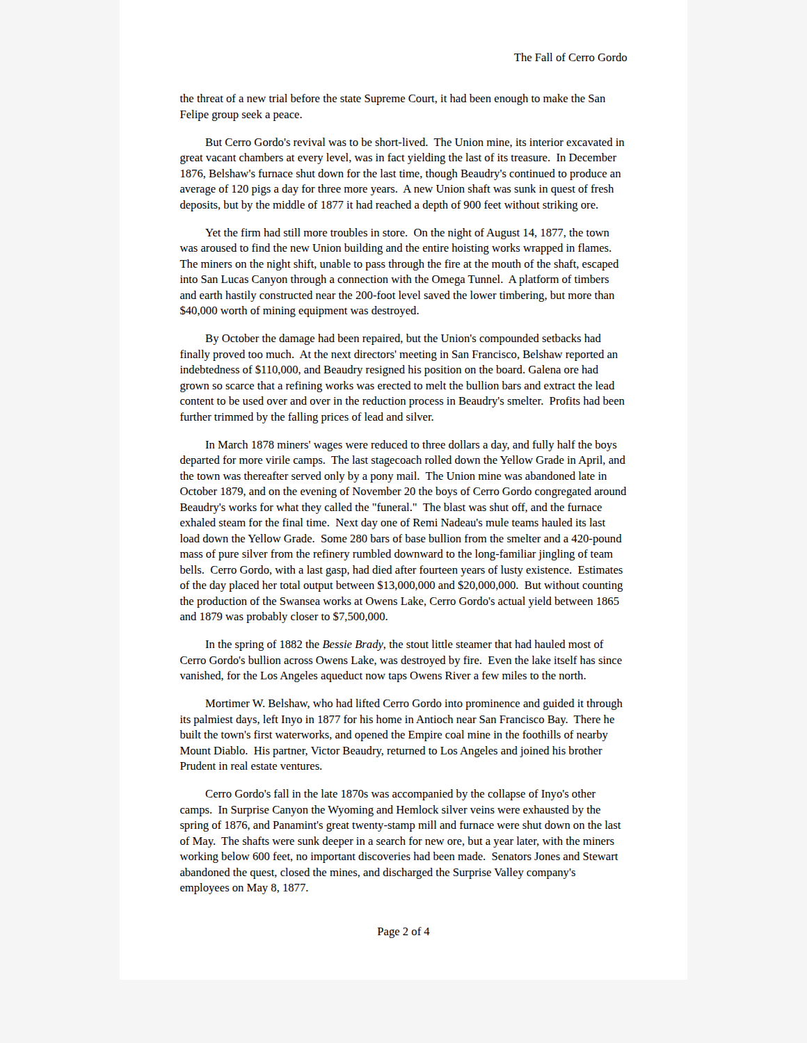The Fall of Cerro Gordo
the threat of a new trial before the state Supreme Court, it had been enough to make the San Felipe group seek a peace.
But Cerro Gordo's revival was to be short-lived. The Union mine, its interior excavated in great vacant chambers at every level, was in fact yielding the last of its treasure. In December 1876, Belshaw's furnace shut down for the last time, though Beaudry's continued to produce an average of 120 pigs a day for three more years. A new Union shaft was sunk in quest of fresh deposits, but by the middle of 1877 it had reached a depth of 900 feet without striking ore.
Yet the firm had still more troubles in store. On the night of August 14, 1877, the town was aroused to find the new Union building and the entire hoisting works wrapped in flames. The miners on the night shift, unable to pass through the fire at the mouth of the shaft, escaped into San Lucas Canyon through a connection with the Omega Tunnel. A platform of timbers and earth hastily constructed near the 200-foot level saved the lower timbering, but more than $40,000 worth of mining equipment was destroyed.
By October the damage had been repaired, but the Union's compounded setbacks had finally proved too much. At the next directors' meeting in San Francisco, Belshaw reported an indebtedness of $110,000, and Beaudry resigned his position on the board. Galena ore had grown so scarce that a refining works was erected to melt the bullion bars and extract the lead content to be used over and over in the reduction process in Beaudry's smelter. Profits had been further trimmed by the falling prices of lead and silver.
In March 1878 miners' wages were reduced to three dollars a day, and fully half the boys departed for more virile camps. The last stagecoach rolled down the Yellow Grade in April, and the town was thereafter served only by a pony mail. The Union mine was abandoned late in October 1879, and on the evening of November 20 the boys of Cerro Gordo congregated around Beaudry's works for what they called the "funeral." The blast was shut off, and the furnace exhaled steam for the final time. Next day one of Remi Nadeau's mule teams hauled its last load down the Yellow Grade. Some 280 bars of base bullion from the smelter and a 420-pound mass of pure silver from the refinery rumbled downward to the long-familiar jingling of team bells. Cerro Gordo, with a last gasp, had died after fourteen years of lusty existence. Estimates of the day placed her total output between $13,000,000 and $20,000,000. But without counting the production of the Swansea works at Owens Lake, Cerro Gordo's actual yield between 1865 and 1879 was probably closer to $7,500,000.
In the spring of 1882 the Bessie Brady, the stout little steamer that had hauled most of Cerro Gordo's bullion across Owens Lake, was destroyed by fire. Even the lake itself has since vanished, for the Los Angeles aqueduct now taps Owens River a few miles to the north.
Mortimer W. Belshaw, who had lifted Cerro Gordo into prominence and guided it through its palmiest days, left Inyo in 1877 for his home in Antioch near San Francisco Bay. There he built the town's first waterworks, and opened the Empire coal mine in the foothills of nearby Mount Diablo. His partner, Victor Beaudry, returned to Los Angeles and joined his brother Prudent in real estate ventures.
Cerro Gordo's fall in the late 1870s was accompanied by the collapse of Inyo's other camps. In Surprise Canyon the Wyoming and Hemlock silver veins were exhausted by the spring of 1876, and Panamint's great twenty-stamp mill and furnace were shut down on the last of May. The shafts were sunk deeper in a search for new ore, but a year later, with the miners working below 600 feet, no important discoveries had been made. Senators Jones and Stewart abandoned the quest, closed the mines, and discharged the Surprise Valley company's employees on May 8, 1877.
Page 2 of 4